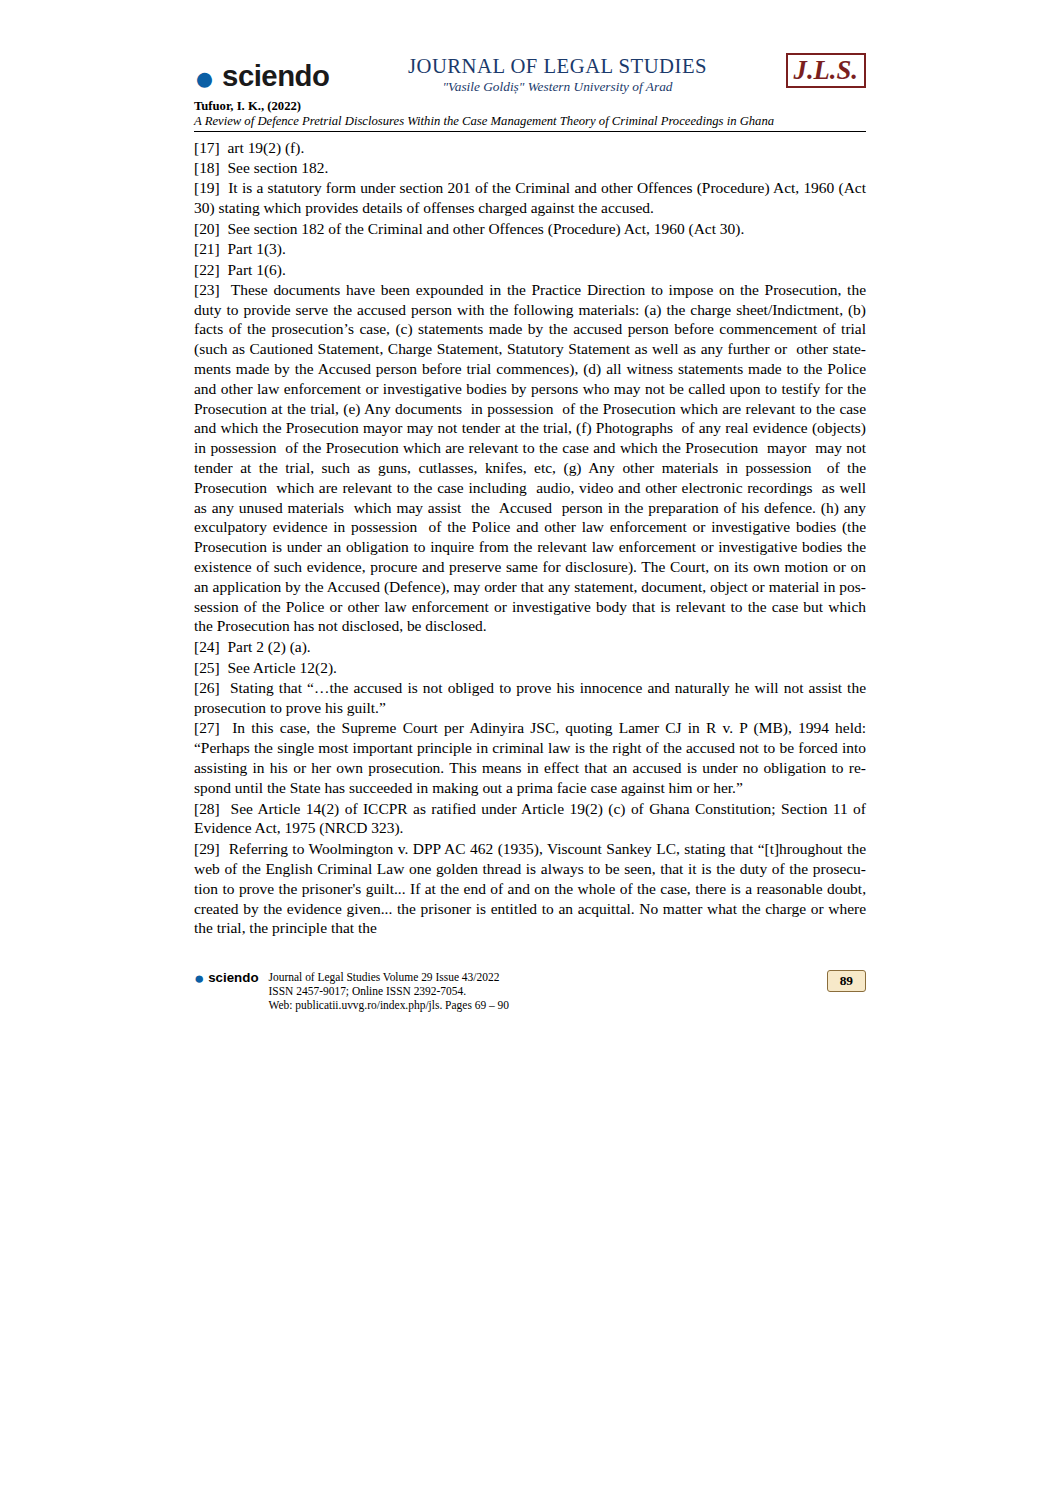● sciendo
JOURNAL OF LEGAL STUDIES
"Vasile Goldiș" Western University of Arad
J.L.S.
Tufuor, I. K., (2022)
A Review of Defence Pretrial Disclosures Within the Case Management Theory of Criminal Proceedings in Ghana
[17] art 19(2) (f).
[18] See section 182.
[19] It is a statutory form under section 201 of the Criminal and other Offences (Procedure) Act, 1960 (Act 30) stating which provides details of offenses charged against the accused.
[20] See section 182 of the Criminal and other Offences (Procedure) Act, 1960 (Act 30).
[21] Part 1(3).
[22] Part 1(6).
[23] These documents have been expounded in the Practice Direction to impose on the Prosecution, the duty to provide serve the accused person with the following materials: (a) the charge sheet/Indictment, (b) facts of the prosecution’s case, (c) statements made by the accused person before commencement of trial (such as Cautioned Statement, Charge Statement, Statutory Statement as well as any further or other statements made by the Accused person before trial commences), (d) all witness statements made to the Police and other law enforcement or investigative bodies by persons who may not be called upon to testify for the Prosecution at the trial, (e) Any documents in possession of the Prosecution which are relevant to the case and which the Prosecution mayor may not tender at the trial, (f) Photographs of any real evidence (objects) in possession of the Prosecution which are relevant to the case and which the Prosecution mayor may not tender at the trial, such as guns, cutlasses, knifes, etc, (g) Any other materials in possession of the Prosecution which are relevant to the case including audio, video and other electronic recordings as well as any unused materials which may assist the Accused person in the preparation of his defence. (h) any exculpatory evidence in possession of the Police and other law enforcement or investigative bodies (the Prosecution is under an obligation to inquire from the relevant law enforcement or investigative bodies the existence of such evidence, procure and preserve same for disclosure). The Court, on its own motion or on an application by the Accused (Defence), may order that any statement, document, object or material in possession of the Police or other law enforcement or investigative body that is relevant to the case but which the Prosecution has not disclosed, be disclosed.
[24] Part 2 (2) (a).
[25] See Article 12(2).
[26] Stating that “…the accused is not obliged to prove his innocence and naturally he will not assist the prosecution to prove his guilt.”
[27] In this case, the Supreme Court per Adinyira JSC, quoting Lamer CJ in R v. P (MB), 1994 held: “Perhaps the single most important principle in criminal law is the right of the accused not to be forced into assisting in his or her own prosecution. This means in effect that an accused is under no obligation to respond until the State has succeeded in making out a prima facie case against him or her.”
[28] See Article 14(2) of ICCPR as ratified under Article 19(2) (c) of Ghana Constitution; Section 11 of Evidence Act, 1975 (NRCD 323).
[29] Referring to Woolmington v. DPP AC 462 (1935), Viscount Sankey LC, stating that “[t]hroughout the web of the English Criminal Law one golden thread is always to be seen, that it is the duty of the prosecution to prove the prisoner's guilt... If at the end of and on the whole of the case, there is a reasonable doubt, created by the evidence given... the prisoner is entitled to an acquittal. No matter what the charge or where the trial, the principle that the
● sciendo
Journal of Legal Studies Volume 29 Issue 43/2022
ISSN 2457-9017; Online ISSN 2392-7054.
Web: publicatii.uvvg.ro/index.php/jls. Pages 69 – 90
89